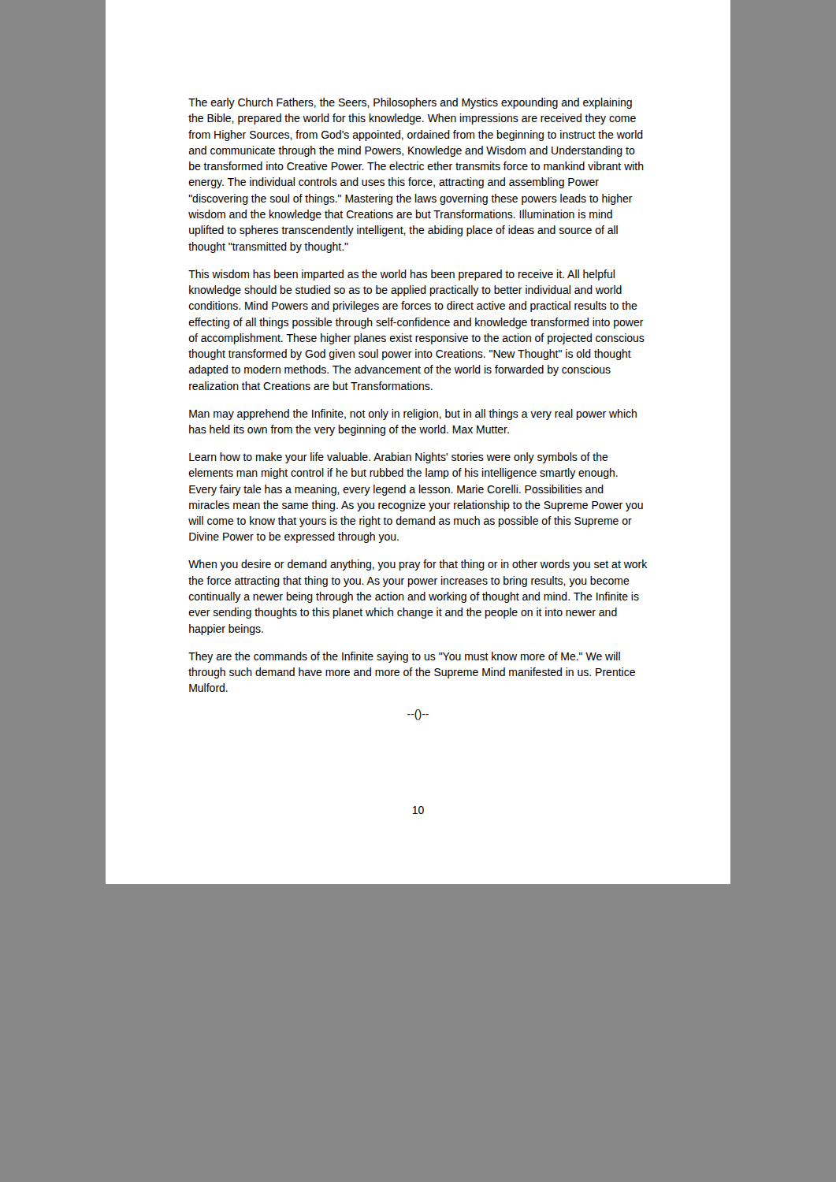The early Church Fathers, the Seers, Philosophers and Mystics expounding and explaining the Bible, prepared the world for this knowledge. When impressions are received they come from Higher Sources, from God's appointed, ordained from the beginning to instruct the world and communicate through the mind Powers, Knowledge and Wisdom and Understanding to be transformed into Creative Power. The electric ether transmits force to mankind vibrant with energy. The individual controls and uses this force, attracting and assembling Power "discovering the soul of things." Mastering the laws governing these powers leads to higher wisdom and the knowledge that Creations are but Transformations. Illumination is mind uplifted to spheres transcendently intelligent, the abiding place of ideas and source of all thought "transmitted by thought."
This wisdom has been imparted as the world has been prepared to receive it. All helpful knowledge should be studied so as to be applied practically to better individual and world conditions. Mind Powers and privileges are forces to direct active and practical results to the effecting of all things possible through self-confidence and knowledge transformed into power of accomplishment. These higher planes exist responsive to the action of projected conscious thought transformed by God given soul power into Creations. "New Thought" is old thought adapted to modern methods. The advancement of the world is forwarded by conscious realization that Creations are but Transformations.
Man may apprehend the Infinite, not only in religion, but in all things a very real power which has held its own from the very beginning of the world. Max Mutter.
Learn how to make your life valuable. Arabian Nights' stories were only symbols of the elements man might control if he but rubbed the lamp of his intelligence smartly enough. Every fairy tale has a meaning, every legend a lesson. Marie Corelli. Possibilities and miracles mean the same thing. As you recognize your relationship to the Supreme Power you will come to know that yours is the right to demand as much as possible of this Supreme or Divine Power to be expressed through you.
When you desire or demand anything, you pray for that thing or in other words you set at work the force attracting that thing to you. As your power increases to bring results, you become continually a newer being through the action and working of thought and mind. The Infinite is ever sending thoughts to this planet which change it and the people on it into newer and happier beings.
They are the commands of the Infinite saying to us "You must know more of Me." We will through such demand have more and more of the Supreme Mind manifested in us. Prentice Mulford.
--()--
10